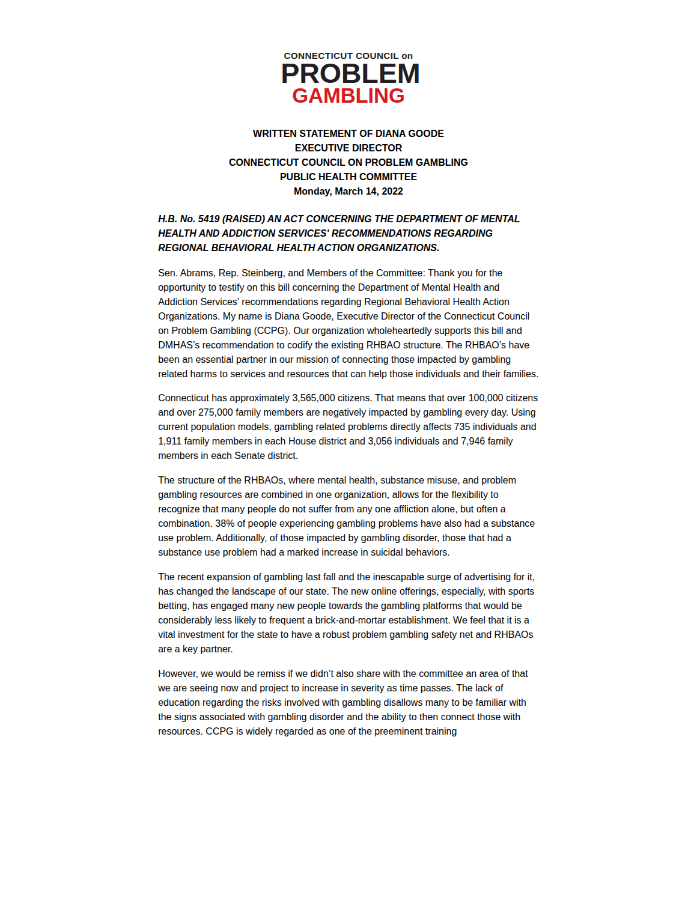CONNECTICUT COUNCIL on PROBLEM GAMBLING
WRITTEN STATEMENT OF DIANA GOODE
EXECUTIVE DIRECTOR
CONNECTICUT COUNCIL ON PROBLEM GAMBLING
PUBLIC HEALTH COMMITTEE
Monday, March 14, 2022
H.B. No. 5419 (RAISED) AN ACT CONCERNING THE DEPARTMENT OF MENTAL HEALTH AND ADDICTION SERVICES' RECOMMENDATIONS REGARDING REGIONAL BEHAVIORAL HEALTH ACTION ORGANIZATIONS.
Sen. Abrams, Rep. Steinberg, and Members of the Committee: Thank you for the opportunity to testify on this bill concerning the Department of Mental Health and Addiction Services' recommendations regarding Regional Behavioral Health Action Organizations. My name is Diana Goode, Executive Director of the Connecticut Council on Problem Gambling (CCPG). Our organization wholeheartedly supports this bill and DMHAS’s recommendation to codify the existing RHBAO structure. The RHBAO’s have been an essential partner in our mission of connecting those impacted by gambling related harms to services and resources that can help those individuals and their families.
Connecticut has approximately 3,565,000 citizens. That means that over 100,000 citizens and over 275,000 family members are negatively impacted by gambling every day. Using current population models, gambling related problems directly affects 735 individuals and 1,911 family members in each House district and 3,056 individuals and 7,946 family members in each Senate district.
The structure of the RHBAOs, where mental health, substance misuse, and problem gambling resources are combined in one organization, allows for the flexibility to recognize that many people do not suffer from any one affliction alone, but often a combination. 38% of people experiencing gambling problems have also had a substance use problem. Additionally, of those impacted by gambling disorder, those that had a substance use problem had a marked increase in suicidal behaviors.
The recent expansion of gambling last fall and the inescapable surge of advertising for it, has changed the landscape of our state. The new online offerings, especially, with sports betting, has engaged many new people towards the gambling platforms that would be considerably less likely to frequent a brick-and-mortar establishment. We feel that it is a vital investment for the state to have a robust problem gambling safety net and RHBAOs are a key partner.
However, we would be remiss if we didn’t also share with the committee an area of that we are seeing now and project to increase in severity as time passes. The lack of education regarding the risks involved with gambling disallows many to be familiar with the signs associated with gambling disorder and the ability to then connect those with resources. CCPG is widely regarded as one of the preeminent training